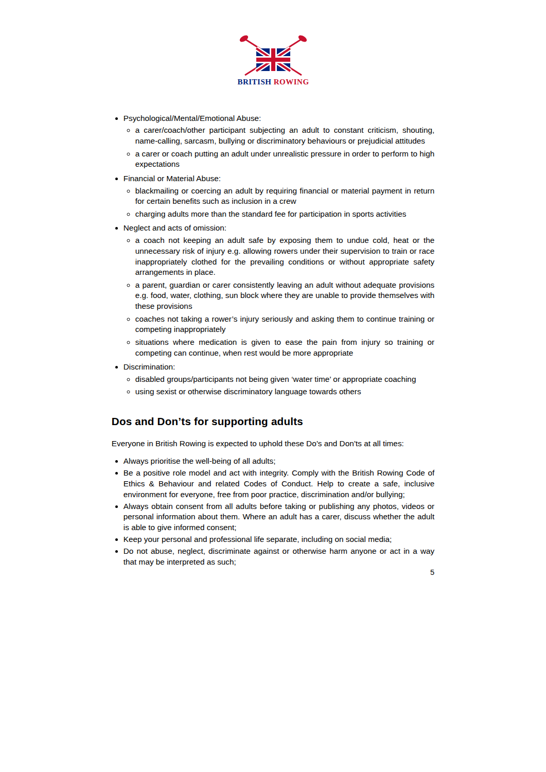BRITISH ROWING
Psychological/Mental/Emotional Abuse:
a carer/coach/other participant subjecting an adult to constant criticism, shouting, name-calling, sarcasm, bullying or discriminatory behaviours or prejudicial attitudes
a carer or coach putting an adult under unrealistic pressure in order to perform to high expectations
Financial or Material Abuse:
blackmailing or coercing an adult by requiring financial or material payment in return for certain benefits such as inclusion in a crew
charging adults more than the standard fee for participation in sports activities
Neglect and acts of omission:
a coach not keeping an adult safe by exposing them to undue cold, heat or the unnecessary risk of injury e.g. allowing rowers under their supervision to train or race inappropriately clothed for the prevailing conditions or without appropriate safety arrangements in place.
a parent, guardian or carer consistently leaving an adult without adequate provisions e.g. food, water, clothing, sun block where they are unable to provide themselves with these provisions
coaches not taking a rower’s injury seriously and asking them to continue training or competing inappropriately
situations where medication is given to ease the pain from injury so training or competing can continue, when rest would be more appropriate
Discrimination:
disabled groups/participants not being given ‘water time’ or appropriate coaching
using sexist or otherwise discriminatory language towards others
Dos and Don’ts for supporting adults
Everyone in British Rowing is expected to uphold these Do’s and Don’ts at all times:
Always prioritise the well-being of all adults;
Be a positive role model and act with integrity. Comply with the British Rowing Code of Ethics & Behaviour and related Codes of Conduct. Help to create a safe, inclusive environment for everyone, free from poor practice, discrimination and/or bullying;
Always obtain consent from all adults before taking or publishing any photos, videos or personal information about them. Where an adult has a carer, discuss whether the adult is able to give informed consent;
Keep your personal and professional life separate, including on social media;
Do not abuse, neglect, discriminate against or otherwise harm anyone or act in a way that may be interpreted as such;
5